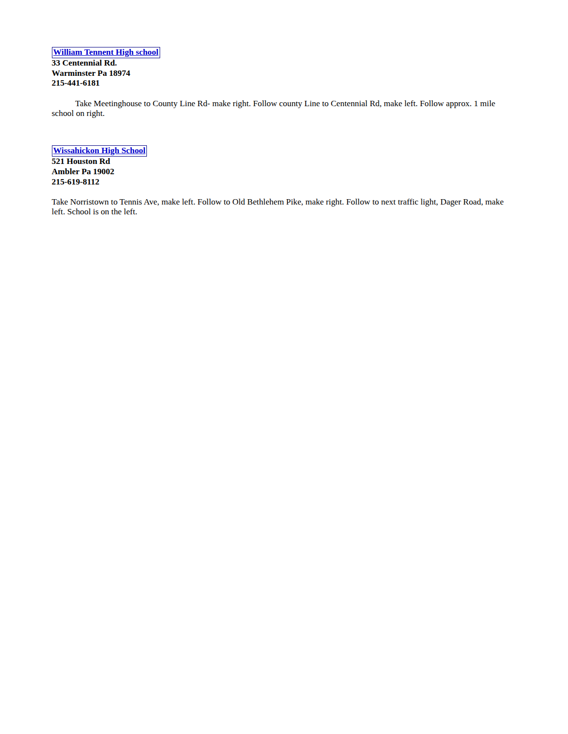William Tennent High school
33 Centennial Rd.
Warminster Pa 18974
215-441-6181
Take Meetinghouse to County Line Rd- make right. Follow county Line to Centennial Rd, make left. Follow approx. 1 mile school on right.
Wissahickon High School
521 Houston Rd
Ambler Pa 19002
215-619-8112
Take Norristown to Tennis Ave, make left. Follow to Old Bethlehem Pike, make right. Follow to next traffic light, Dager Road, make left. School is on the left.